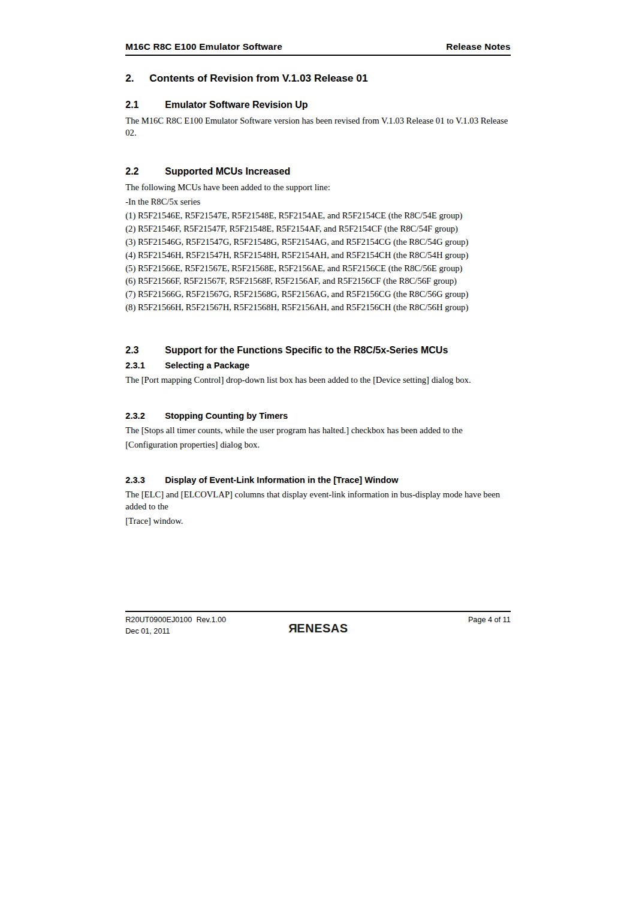M16C R8C E100 Emulator Software
Release Notes
2. Contents of Revision from V.1.03 Release 01
2.1 Emulator Software Revision Up
The M16C R8C E100 Emulator Software version has been revised from V.1.03 Release 01 to V.1.03 Release 02.
2.2 Supported MCUs Increased
The following MCUs have been added to the support line:
-In the R8C/5x series
(1) R5F21546E, R5F21547E, R5F21548E, R5F2154AE, and R5F2154CE (the R8C/54E group)
(2) R5F21546F, R5F21547F, R5F21548E, R5F2154AF, and R5F2154CF (the R8C/54F group)
(3) R5F21546G, R5F21547G, R5F21548G, R5F2154AG, and R5F2154CG (the R8C/54G group)
(4) R5F21546H, R5F21547H, R5F21548H, R5F2154AH, and R5F2154CH (the R8C/54H group)
(5) R5F21566E, R5F21567E, R5F21568E, R5F2156AE, and R5F2156CE (the R8C/56E group)
(6) R5F21566F, R5F21567F, R5F21568F, R5F2156AF, and R5F2156CF (the R8C/56F group)
(7) R5F21566G, R5F21567G, R5F21568G, R5F2156AG, and R5F2156CG (the R8C/56G group)
(8) R5F21566H, R5F21567H, R5F21568H, R5F2156AH, and R5F2156CH (the R8C/56H group)
2.3 Support for the Functions Specific to the R8C/5x-Series MCUs
2.3.1 Selecting a Package
The [Port mapping Control] drop-down list box has been added to the [Device setting] dialog box.
2.3.2 Stopping Counting by Timers
The [Stops all timer counts, while the user program has halted.] checkbox has been added to the
[Configuration properties] dialog box.
2.3.3 Display of Event-Link Information in the [Trace] Window
The [ELC] and [ELCOVLAP] columns that display event-link information in bus-display mode have been added to the
[Trace] window.
R20UT0900EJ0100 Rev.1.00
Dec 01, 2011
RENESAS
Page 4 of 11